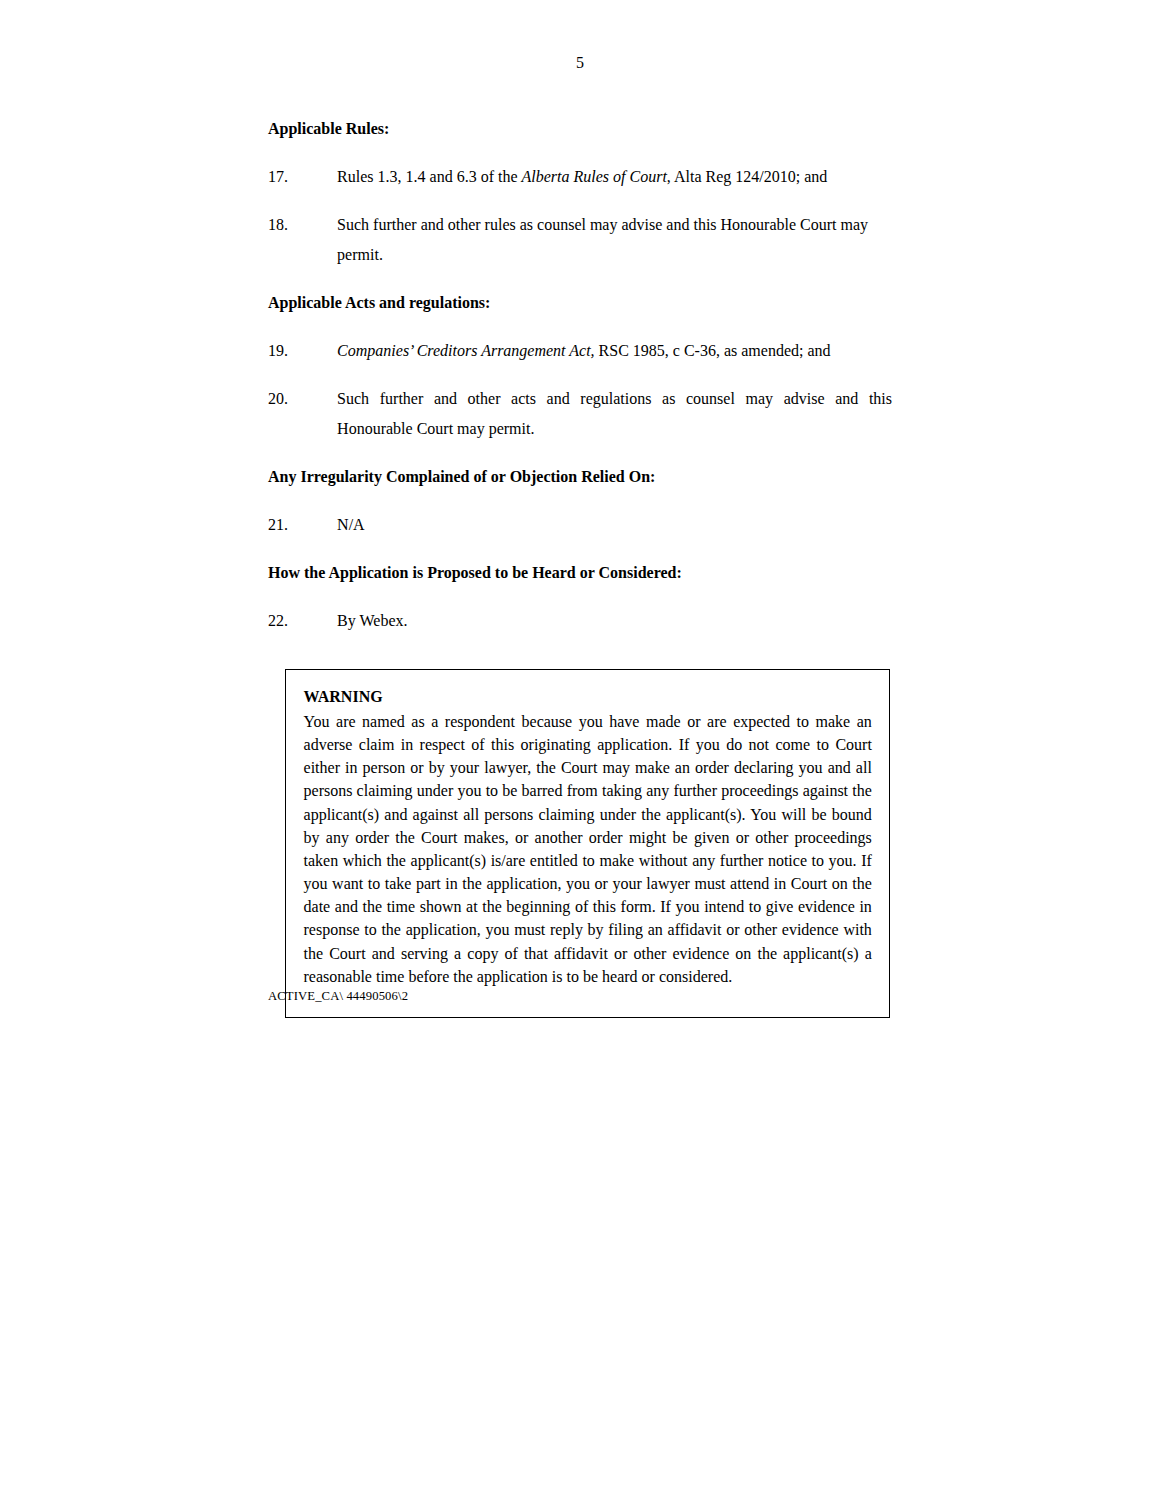5
Applicable Rules:
17.
Rules 1.3, 1.4 and 6.3 of the Alberta Rules of Court, Alta Reg 124/2010; and
18.
Such further and other rules as counsel may advise and this Honourable Court may permit.
Applicable Acts and regulations:
19.
Companies’ Creditors Arrangement Act, RSC 1985, c C-36, as amended; and
20.
Such further and other acts and regulations as counsel may advise and this Honourable Court may permit.
Any Irregularity Complained of or Objection Relied On:
21.
N/A
How the Application is Proposed to be Heard or Considered:
22.
By Webex.
WARNING
You are named as a respondent because you have made or are expected to make an adverse claim in respect of this originating application. If you do not come to Court either in person or by your lawyer, the Court may make an order declaring you and all persons claiming under you to be barred from taking any further proceedings against the applicant(s) and against all persons claiming under the applicant(s). You will be bound by any order the Court makes, or another order might be given or other proceedings taken which the applicant(s) is/are entitled to make without any further notice to you. If you want to take part in the application, you or your lawyer must attend in Court on the date and the time shown at the beginning of this form. If you intend to give evidence in response to the application, you must reply by filing an affidavit or other evidence with the Court and serving a copy of that affidavit or other evidence on the applicant(s) a reasonable time before the application is to be heard or considered.
ACTIVE_CA\ 44490506\2